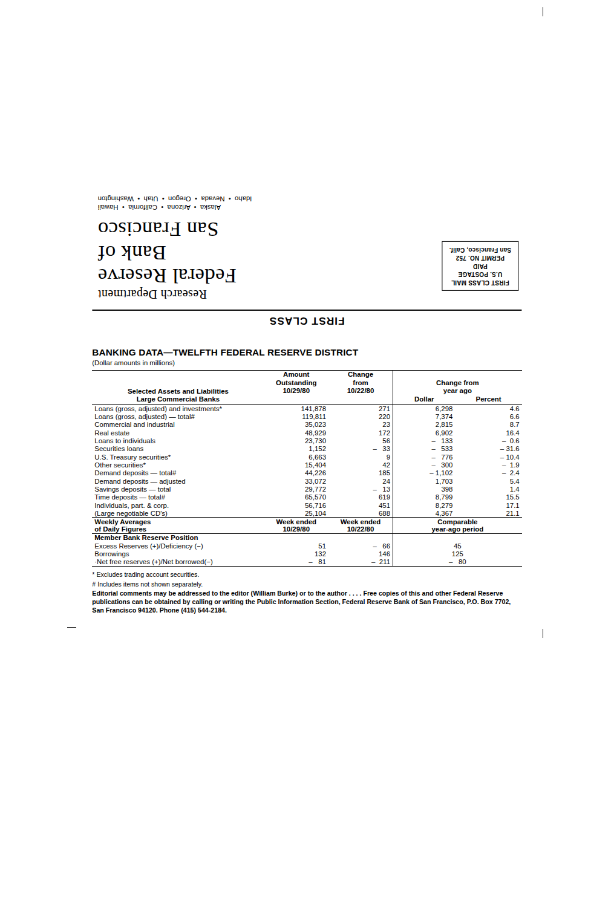FIRST CLASS
FIRST CLASS MAIL
U.S. POSTAGE
PAID
PERMIT NO. 752
San Francisco, Calif.
Research Department
Federal Reserve
Bank of
San Francisco
Alaska • Arizona • California • Hawaii
Idaho • Nevada • Oregon • Utah • Washington
BANKING DATA—TWELFTH FEDERAL RESERVE DISTRICT
(Dollar amounts in millions)
| Selected Assets and Liabilities Large Commercial Banks | Amount Outstanding 10/29/80 | Change from 10/22/80 | Change from year ago |
| --- | --- | --- | --- |
| | | Dollar | Percent |
| Loans (gross, adjusted) and investments* | 141,878 | 271 | 6,298 | 4.6 |
| Loans (gross, adjusted) — total# | 119,811 | 220 | 7,374 | 6.6 |
| Commercial and industrial | 35,023 | 23 | 2,815 | 8.7 |
| Real estate | 48,929 | 172 | 6,902 | 16.4 |
| Loans to individuals | 23,730 | 56 | – 133 | – 0.6 |
| Securities loans | 1,152 | – 33 | – 533 | – 31.6 |
| U.S. Treasury securities* | 6,663 | 9 | – 776 | – 10.4 |
| Other securities* | 15,404 | 42 | – 300 | – 1.9 |
| Demand deposits — total# | 44,226 | 185 | – 1,102 | – 2.4 |
| Demand deposits — adjusted | 33,072 | 24 | 1,703 | 5.4 |
| Savings deposits — total | 29,772 | – 13 | 398 | 1.4 |
| Time deposits — total# | 65,570 | 619 | 8,799 | 15.5 |
| Individuals, part. & corp. | 56,716 | 451 | 8,279 | 17.1 |
| (Large negotiable CD's) | 25,104 | 688 | 4,367 | 21.1 |
| Weekly Averages of Daily Figures | Week ended 10/29/80 | Week ended 10/22/80 | Comparable year-ago period |
| Member Bank Reserve Position | | | |
| Excess Reserves (+)/Deficiency (−) | 51 | – 66 | 45 |
| Borrowings | 132 | 146 | 125 |
| ·Net free reserves (+)/Net borrowed(−) | – 81 | – 211 | – 80 |
* Excludes trading account securities.
# Includes items not shown separately.
Editorial comments may be addressed to the editor (William Burke) or to the author . . . . Free copies of this and other Federal Reserve publications can be obtained by calling or writing the Public Information Section, Federal Reserve Bank of San Francisco, P.O. Box 7702, San Francisco 94120. Phone (415) 544-2184.